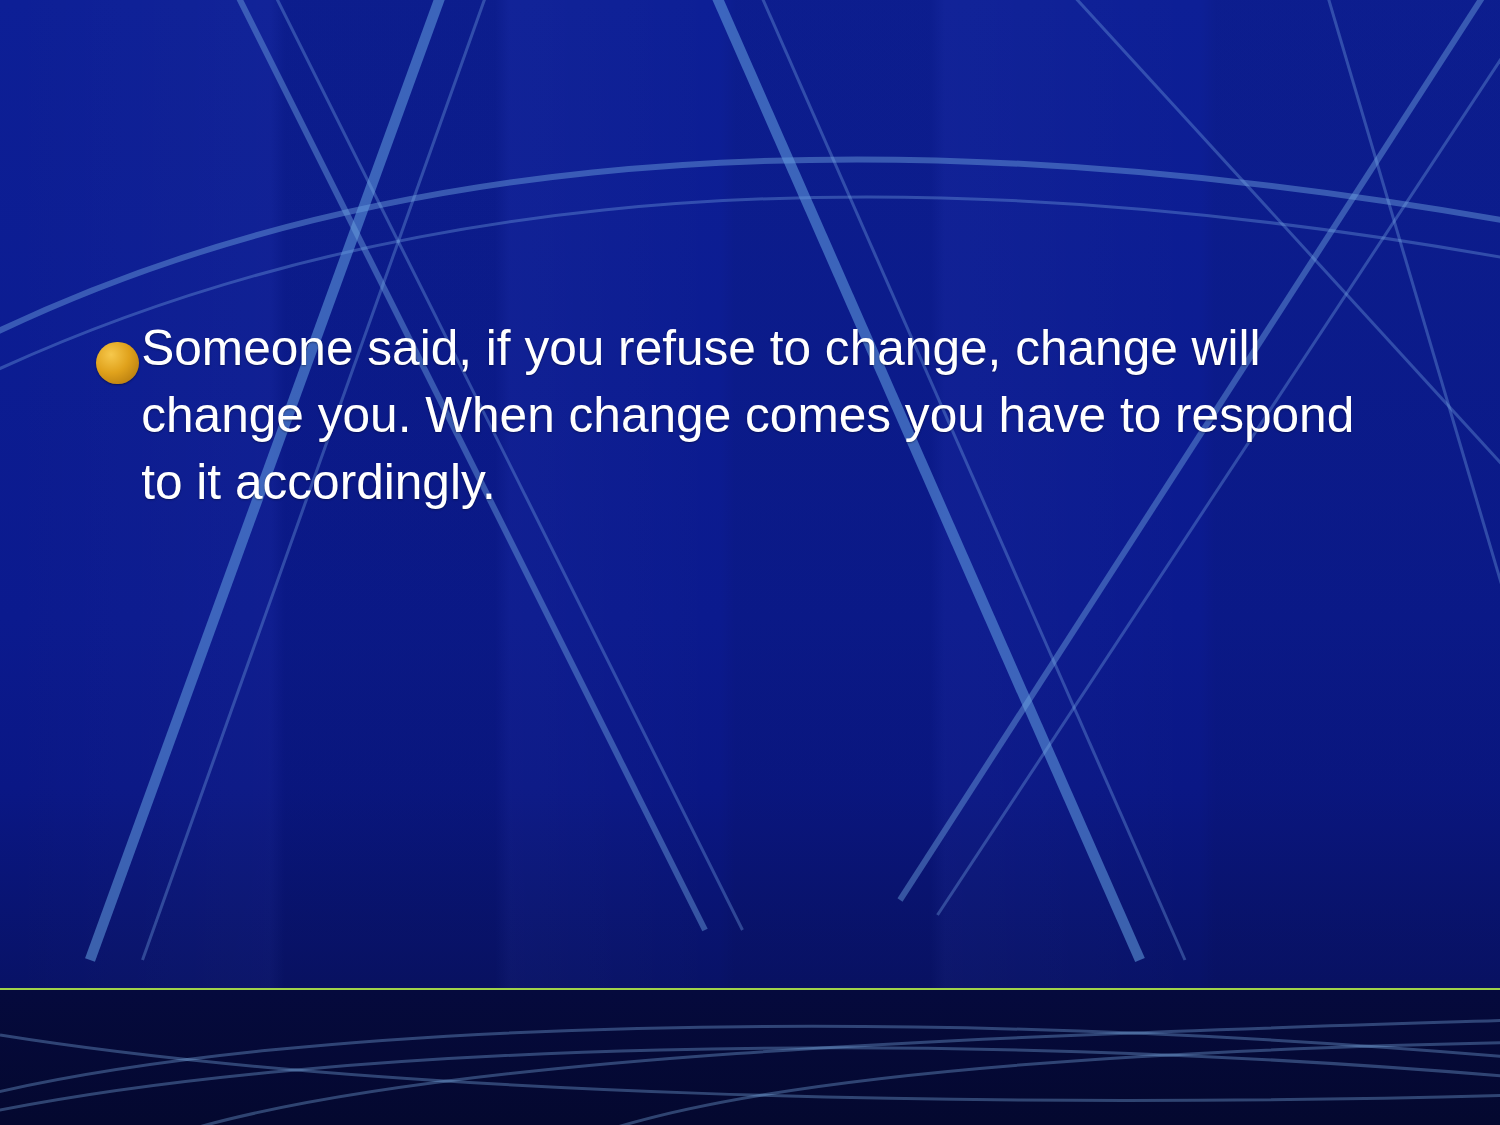Someone said, if you refuse to change, change will change you. When change comes you have to respond to it accordingly.